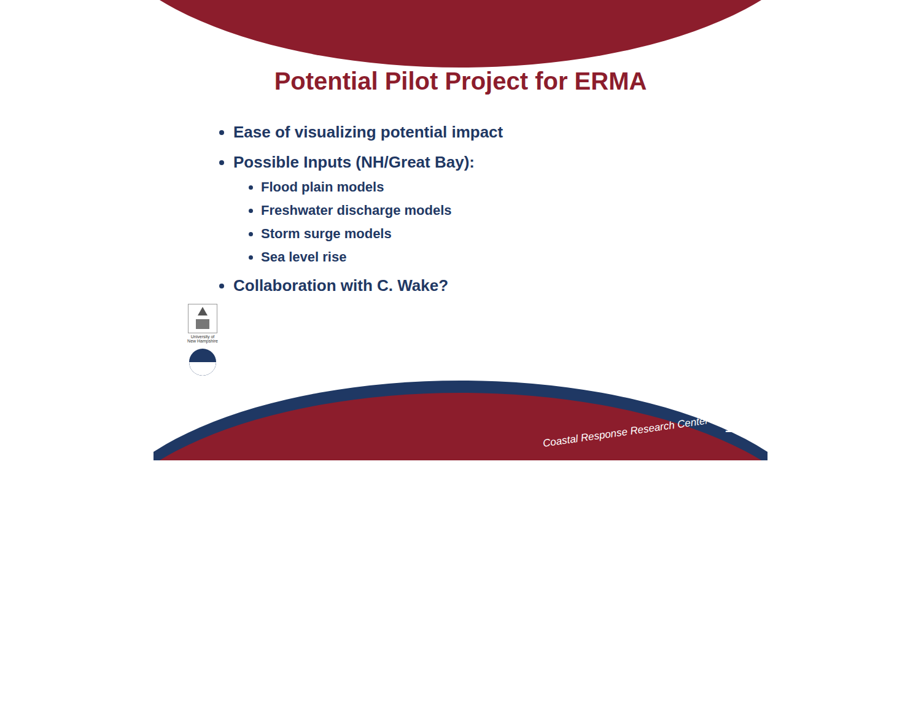Potential Pilot Project for ERMA
Ease of visualizing potential impact
Possible Inputs (NH/Great Bay):
Flood plain models
Freshwater discharge models
Storm surge models
Sea level rise
Collaboration with C. Wake?
University of
New Hampshire
Coastal Response Research Center
16